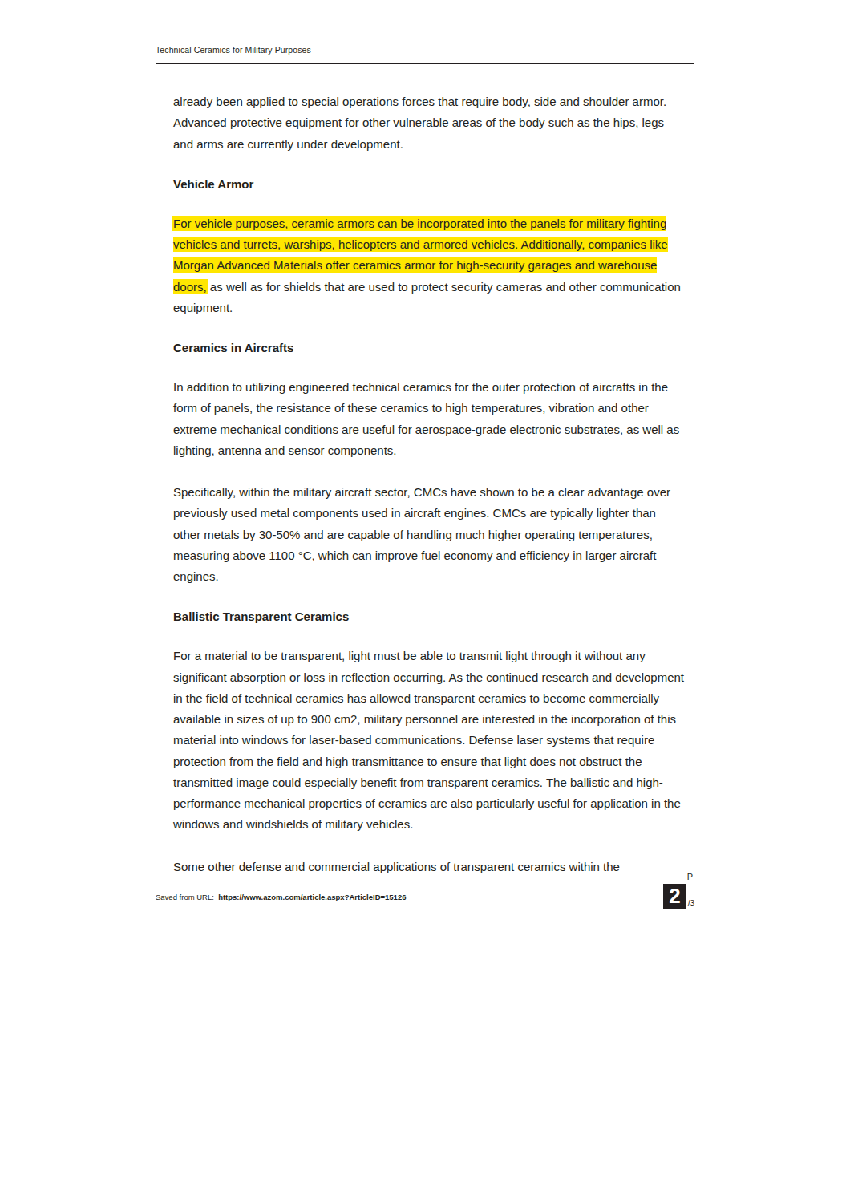Technical Ceramics for Military Purposes
already been applied to special operations forces that require body, side and shoulder armor. Advanced protective equipment for other vulnerable areas of the body such as the hips, legs and arms are currently under development.
Vehicle Armor
For vehicle purposes, ceramic armors can be incorporated into the panels for military fighting vehicles and turrets, warships, helicopters and armored vehicles. Additionally, companies like Morgan Advanced Materials offer ceramics armor for high-security garages and warehouse doors, as well as for shields that are used to protect security cameras and other communication equipment.
Ceramics in Aircrafts
In addition to utilizing engineered technical ceramics for the outer protection of aircrafts in the form of panels, the resistance of these ceramics to high temperatures, vibration and other extreme mechanical conditions are useful for aerospace-grade electronic substrates, as well as lighting, antenna and sensor components.
Specifically, within the military aircraft sector, CMCs have shown to be a clear advantage over previously used metal components used in aircraft engines. CMCs are typically lighter than other metals by 30-50% and are capable of handling much higher operating temperatures, measuring above 1100 °C, which can improve fuel economy and efficiency in larger aircraft engines.
Ballistic Transparent Ceramics
For a material to be transparent, light must be able to transmit light through it without any significant absorption or loss in reflection occurring. As the continued research and development in the field of technical ceramics has allowed transparent ceramics to become commercially available in sizes of up to 900 cm2, military personnel are interested in the incorporation of this material into windows for laser-based communications. Defense laser systems that require protection from the field and high transmittance to ensure that light does not obstruct the transmitted image could especially benefit from transparent ceramics. The ballistic and high-performance mechanical properties of ceramics are also particularly useful for application in the windows and windshields of military vehicles.
Some other defense and commercial applications of transparent ceramics within the
Saved from URL: https://www.azom.com/article.aspx?ArticleID=15126 P 2/3